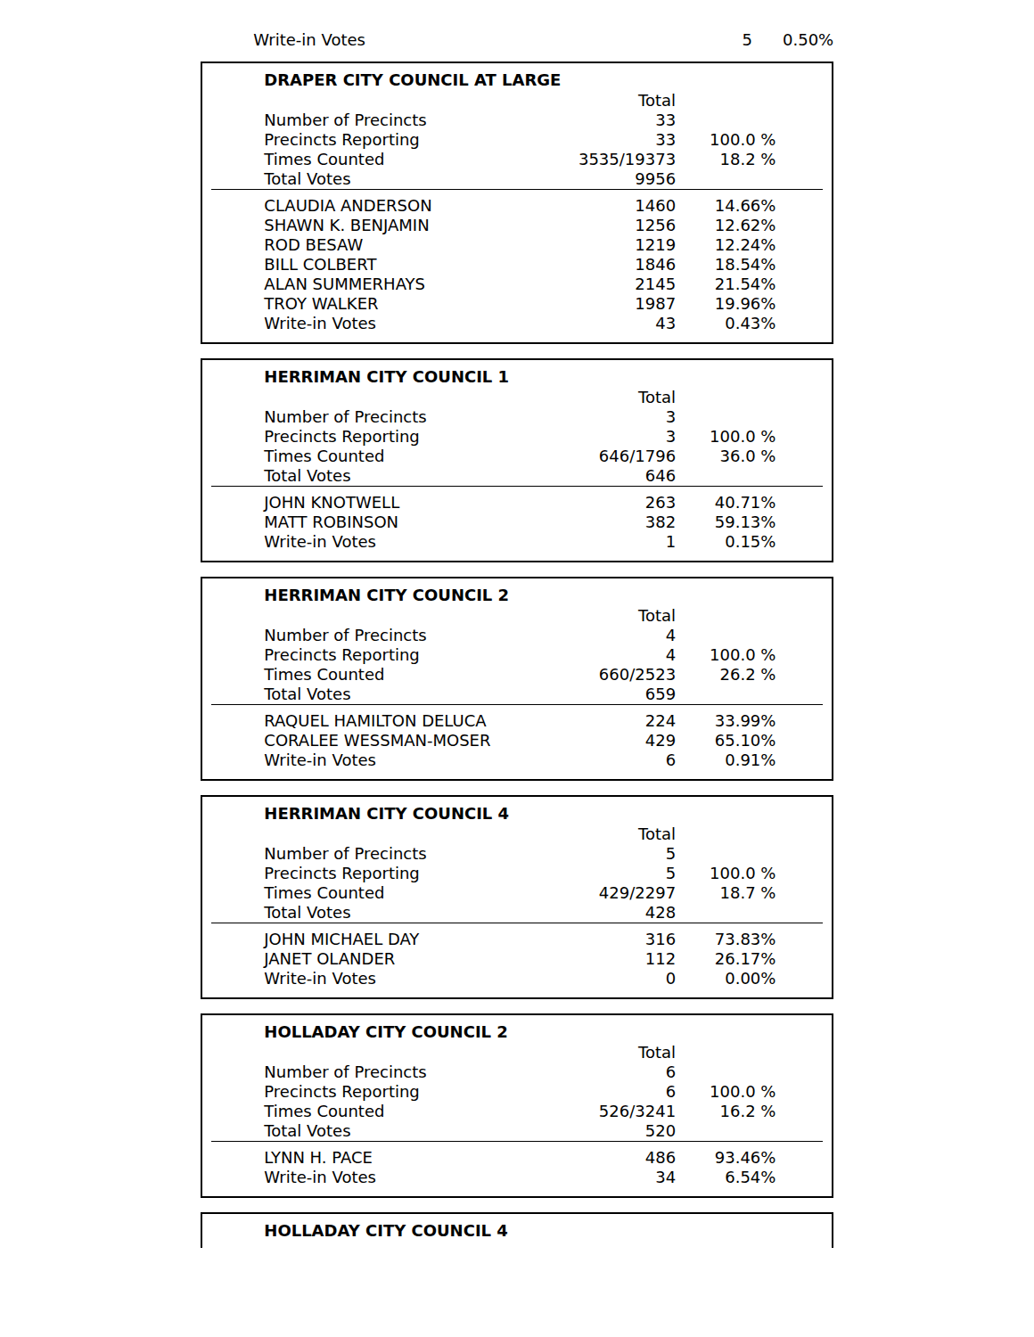Write-in Votes 5 0.50%
DRAPER CITY COUNCIL AT LARGE
| | Total | |
| Number of Precincts | 33 | |
| Precincts Reporting | 33 | 100.0 % |
| Times Counted | 3535/19373 | 18.2 % |
| Total Votes | 9956 | |
| CLAUDIA ANDERSON | 1460 | 14.66% |
| SHAWN K. BENJAMIN | 1256 | 12.62% |
| ROD BESAW | 1219 | 12.24% |
| BILL COLBERT | 1846 | 18.54% |
| ALAN SUMMERHAYS | 2145 | 21.54% |
| TROY WALKER | 1987 | 19.96% |
| Write-in Votes | 43 | 0.43% |
HERRIMAN CITY COUNCIL 1
| | Total | |
| Number of Precincts | 3 | |
| Precincts Reporting | 3 | 100.0 % |
| Times Counted | 646/1796 | 36.0 % |
| Total Votes | 646 | |
| JOHN KNOTWELL | 263 | 40.71% |
| MATT ROBINSON | 382 | 59.13% |
| Write-in Votes | 1 | 0.15% |
HERRIMAN CITY COUNCIL 2
| | Total | |
| Number of Precincts | 4 | |
| Precincts Reporting | 4 | 100.0 % |
| Times Counted | 660/2523 | 26.2 % |
| Total Votes | 659 | |
| RAQUEL HAMILTON DELUCA | 224 | 33.99% |
| CORALEE WESSMAN-MOSER | 429 | 65.10% |
| Write-in Votes | 6 | 0.91% |
HERRIMAN CITY COUNCIL 4
| | Total | |
| Number of Precincts | 5 | |
| Precincts Reporting | 5 | 100.0 % |
| Times Counted | 429/2297 | 18.7 % |
| Total Votes | 428 | |
| JOHN MICHAEL DAY | 316 | 73.83% |
| JANET OLANDER | 112 | 26.17% |
| Write-in Votes | 0 | 0.00% |
HOLLADAY CITY COUNCIL 2
| | Total | |
| Number of Precincts | 6 | |
| Precincts Reporting | 6 | 100.0 % |
| Times Counted | 526/3241 | 16.2 % |
| Total Votes | 520 | |
| LYNN H. PACE | 486 | 93.46% |
| Write-in Votes | 34 | 6.54% |
HOLLADAY CITY COUNCIL 4